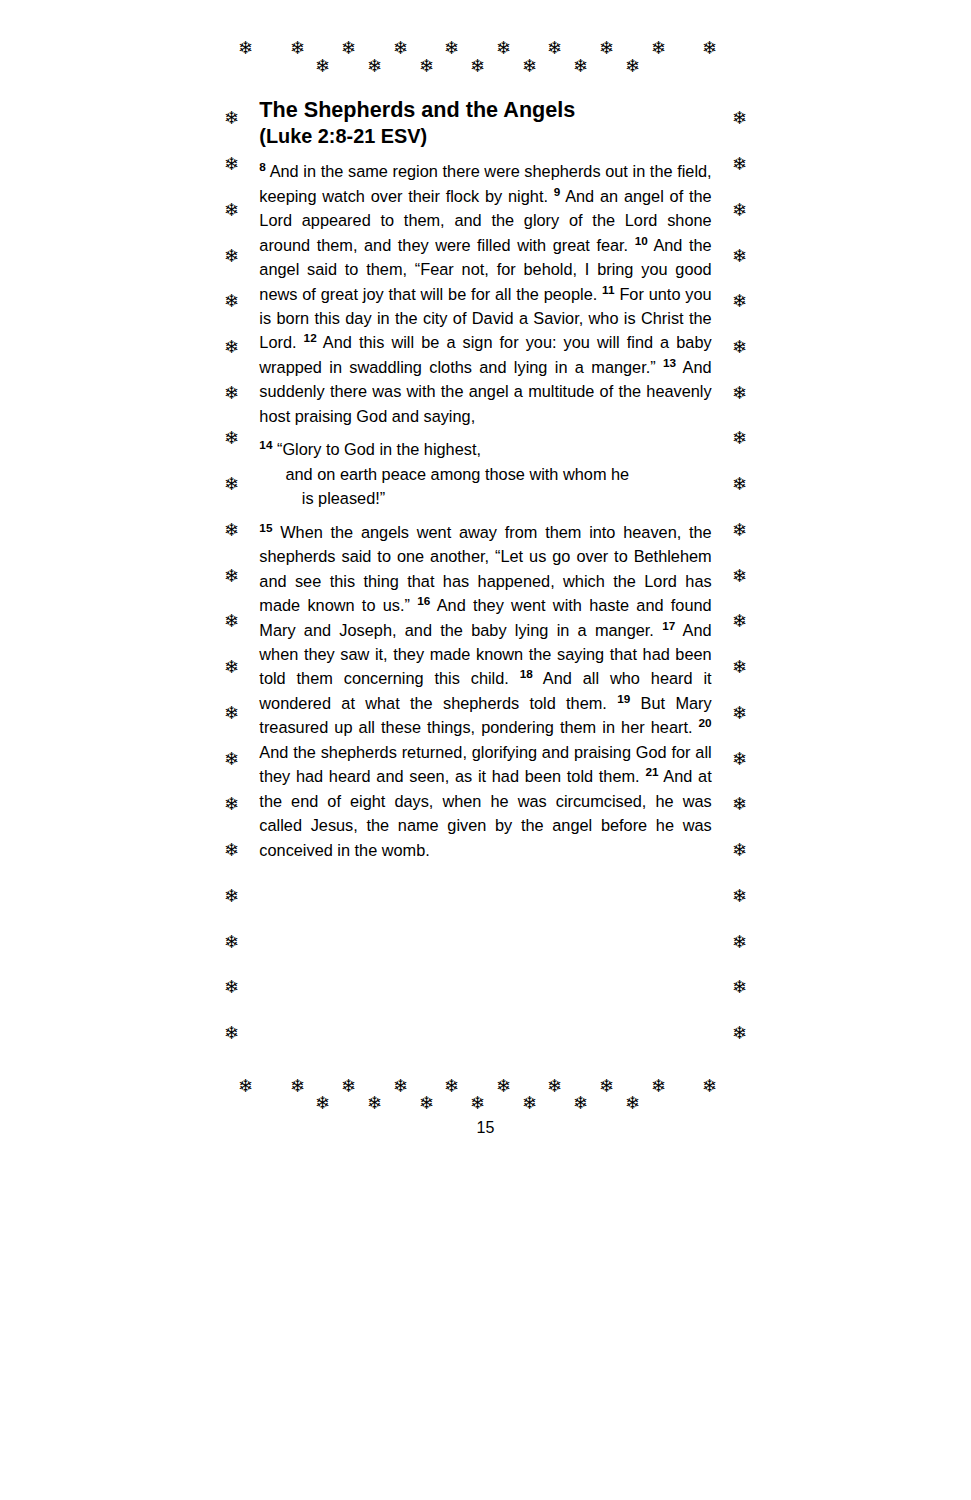❄ ❄ ❄ ❄ ❄ ❄ ❄ ❄ ❄ ❄ ❄ ❄ ❄ ❄ ❄ ❄ ❄
❄
❄
❄
❄
❄
❄
❄
❄
❄
❄
❄
❄
❄
❄
❄
❄
❄
❄
❄
❄
❄
The Shepherds and the Angels (Luke 2:8-21 ESV)
8 And in the same region there were shepherds out in the field, keeping watch over their flock by night. 9 And an angel of the Lord appeared to them, and the glory of the Lord shone around them, and they were filled with great fear. 10 And the angel said to them, “Fear not, for behold, I bring you good news of great joy that will be for all the people. 11 For unto you is born this day in the city of David a Savior, who is Christ the Lord. 12 And this will be a sign for you: you will find a baby wrapped in swaddling cloths and lying in a manger.” 13 And suddenly there was with the angel a multitude of the heavenly host praising God and saying,
14 “Glory to God in the highest, and on earth peace among those with whom he is pleased!”
15 When the angels went away from them into heaven, the shepherds said to one another, “Let us go over to Bethlehem and see this thing that has happened, which the Lord has made known to us.” 16 And they went with haste and found Mary and Joseph, and the baby lying in a manger. 17 And when they saw it, they made known the saying that had been told them concerning this child. 18 And all who heard it wondered at what the shepherds told them. 19 But Mary treasured up all these things, pondering them in her heart. 20 And the shepherds returned, glorifying and praising God for all they had heard and seen, as it had been told them. 21 And at the end of eight days, when he was circumcised, he was called Jesus, the name given by the angel before he was conceived in the womb.
❄
❄
❄
❄
❄
❄
❄
❄
❄
❄
❄
❄
❄
❄
❄
❄
❄
❄
❄
❄
❄
❄ ❄ ❄ ❄ ❄ ❄ ❄ ❄ ❄ ❄ ❄ ❄ ❄ ❄ ❄ ❄ ❄
15